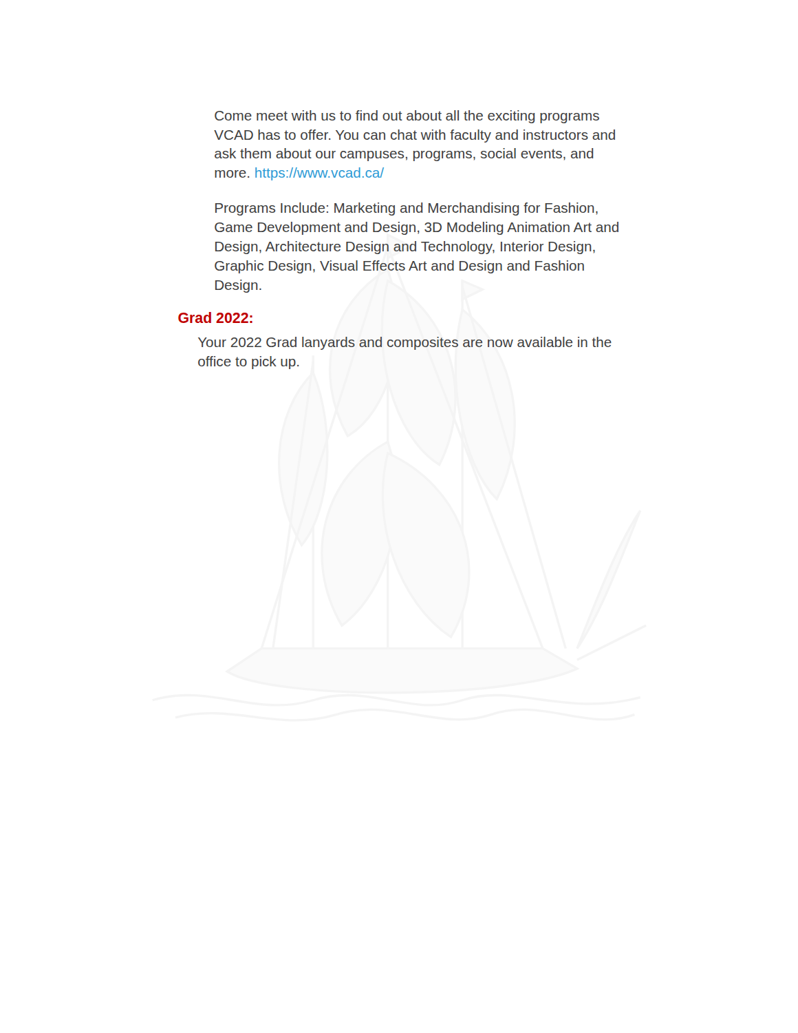Come meet with us to find out about all the exciting programs VCAD has to offer. You can chat with faculty and instructors and ask them about our campuses, programs, social events, and more. https://www.vcad.ca/
Programs Include: Marketing and Merchandising for Fashion, Game Development and Design, 3D Modeling Animation Art and Design, Architecture Design and Technology, Interior Design, Graphic Design, Visual Effects Art and Design and Fashion Design.
Grad 2022:
Your 2022 Grad lanyards and composites are now available in the office to pick up.